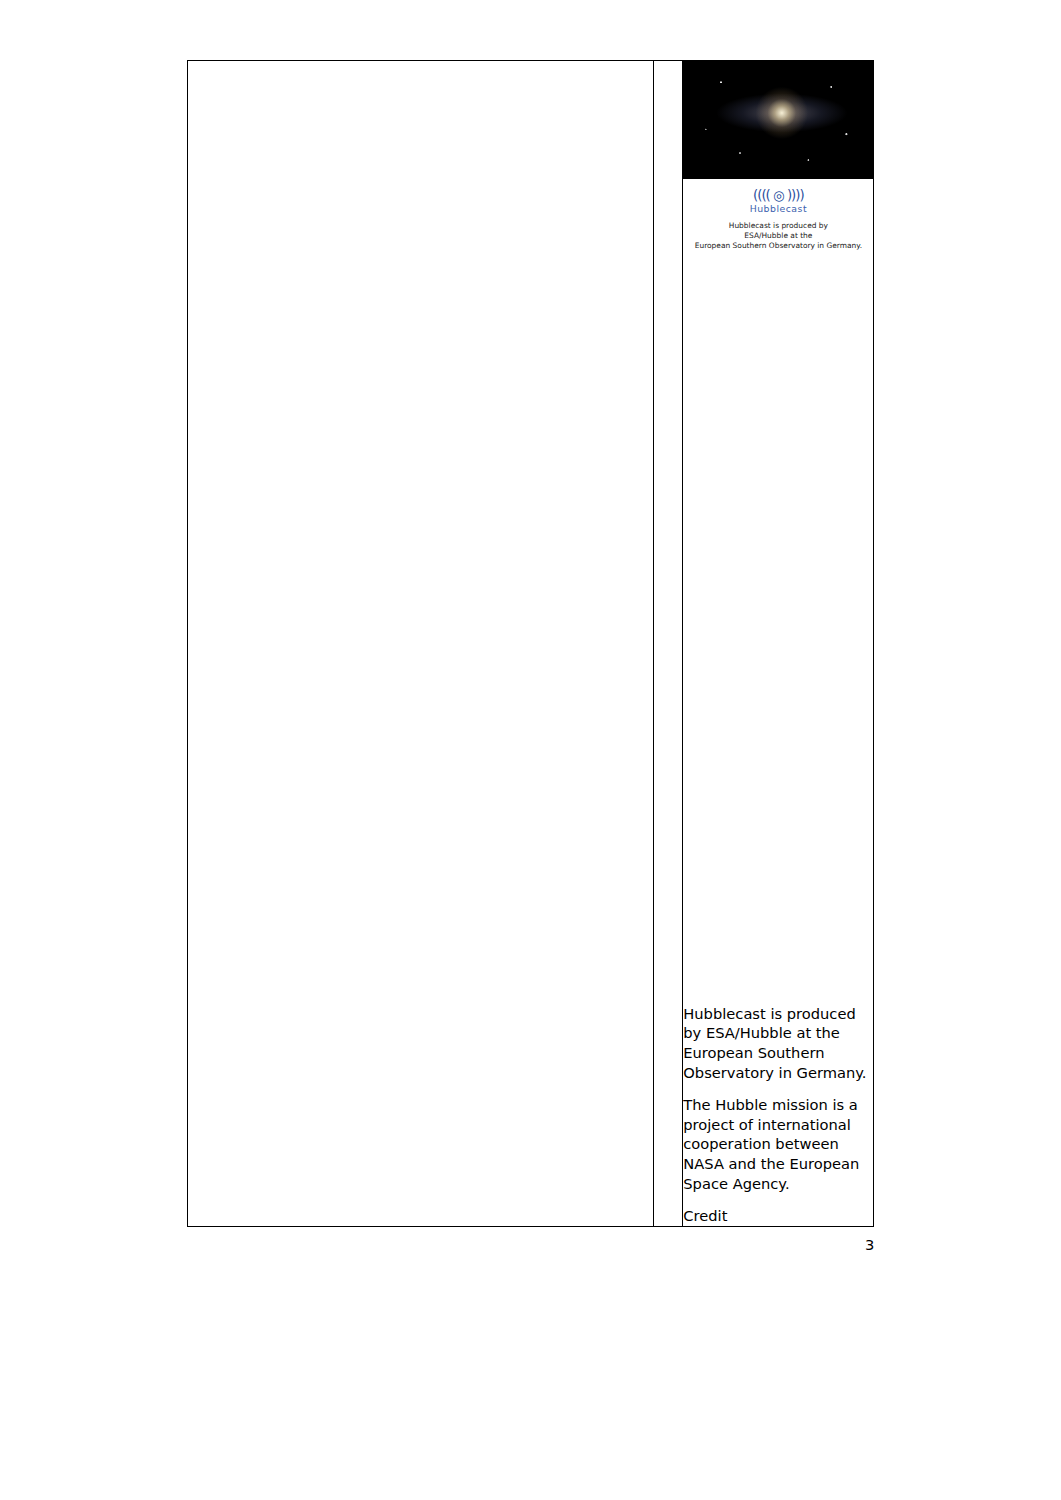| | | (((( ◎ )))) Hubblecast Hubblecast is produced by ESA/Hubble at the European Southern Observatory in Germany. Hubblecast is produced by ESA/Hubble at the European Southern Observatory in Germany. The Hubble mission is a project of international cooperation between NASA and the European Space Agency. Credit |
3